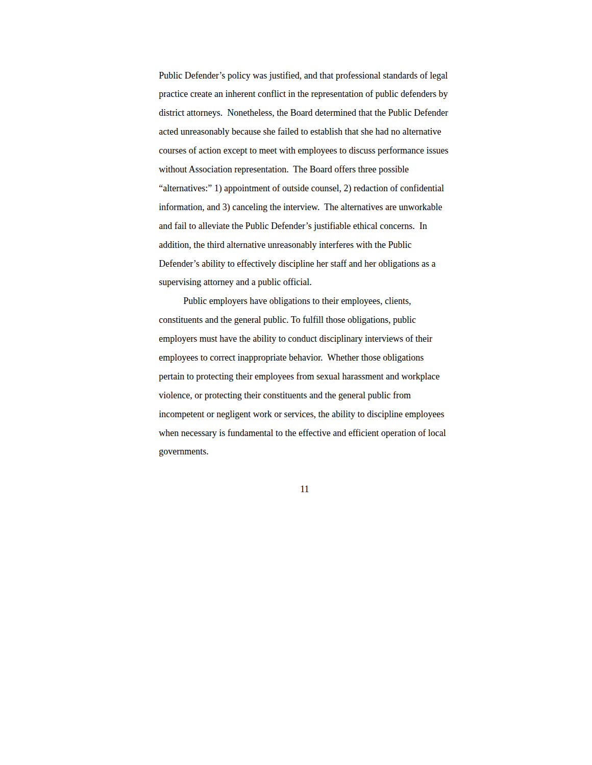Public Defender’s policy was justified, and that professional standards of legal practice create an inherent conflict in the representation of public defenders by district attorneys. Nonetheless, the Board determined that the Public Defender acted unreasonably because she failed to establish that she had no alternative courses of action except to meet with employees to discuss performance issues without Association representation. The Board offers three possible “alternatives:” 1) appointment of outside counsel, 2) redaction of confidential information, and 3) canceling the interview. The alternatives are unworkable and fail to alleviate the Public Defender’s justifiable ethical concerns. In addition, the third alternative unreasonably interferes with the Public Defender’s ability to effectively discipline her staff and her obligations as a supervising attorney and a public official.
Public employers have obligations to their employees, clients, constituents and the general public. To fulfill those obligations, public employers must have the ability to conduct disciplinary interviews of their employees to correct inappropriate behavior. Whether those obligations pertain to protecting their employees from sexual harassment and workplace violence, or protecting their constituents and the general public from incompetent or negligent work or services, the ability to discipline employees when necessary is fundamental to the effective and efficient operation of local governments.
11